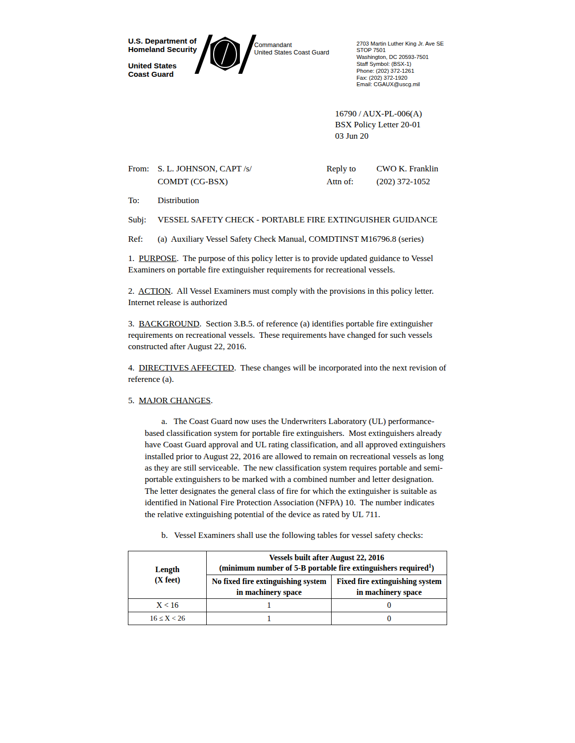U.S. Department of Homeland Security United States Coast Guard
Commandant
United States Coast Guard
2703 Martin Luther King Jr. Ave SE
STOP 7501
Washington, DC 20593-7501
Staff Symbol: (BSX-1)
Phone: (202) 372-1261
Fax: (202) 372-1920
Email: CGAUX@uscg.mil
16790 / AUX-PL-006(A)
BSX Policy Letter 20-01
03 Jun 20
| From: | S. L. JOHNSON, CAPT /s/ | Reply to CWO K. Franklin |
| | COMDT (CG-BSX) | Attn of: (202) 372-1052 |
| To: | Distribution |
| Subj: | VESSEL SAFETY CHECK - PORTABLE FIRE EXTINGUISHER GUIDANCE |
| Ref: | (a) Auxiliary Vessel Safety Check Manual, COMDTINST M16796.8 (series) |
1. PURPOSE. The purpose of this policy letter is to provide updated guidance to Vessel Examiners on portable fire extinguisher requirements for recreational vessels.
2. ACTION. All Vessel Examiners must comply with the provisions in this policy letter. Internet release is authorized
3. BACKGROUND. Section 3.B.5. of reference (a) identifies portable fire extinguisher requirements on recreational vessels. These requirements have changed for such vessels constructed after August 22, 2016.
4. DIRECTIVES AFFECTED. These changes will be incorporated into the next revision of reference (a).
5. MAJOR CHANGES.
a. The Coast Guard now uses the Underwriters Laboratory (UL) performance-based classification system for portable fire extinguishers. Most extinguishers already have Coast Guard approval and UL rating classification, and all approved extinguishers installed prior to August 22, 2016 are allowed to remain on recreational vessels as long as they are still serviceable. The new classification system requires portable and semi-portable extinguishers to be marked with a combined number and letter designation. The letter designates the general class of fire for which the extinguisher is suitable as identified in National Fire Protection Association (NFPA) 10. The number indicates the relative extinguishing potential of the device as rated by UL 711.
b. Vessel Examiners shall use the following tables for vessel safety checks:
| Length (X feet) | Vessels built after August 22, 2016 (minimum number of 5-B portable fire extinguishers required 1 ) |
| --- | --- |
| No fixed fire extinguishing system in machinery space | Fixed fire extinguishing system in machinery space |
| X < 16 | 1 | 0 |
| 16 ≤ X < 26 | 1 | 0 |